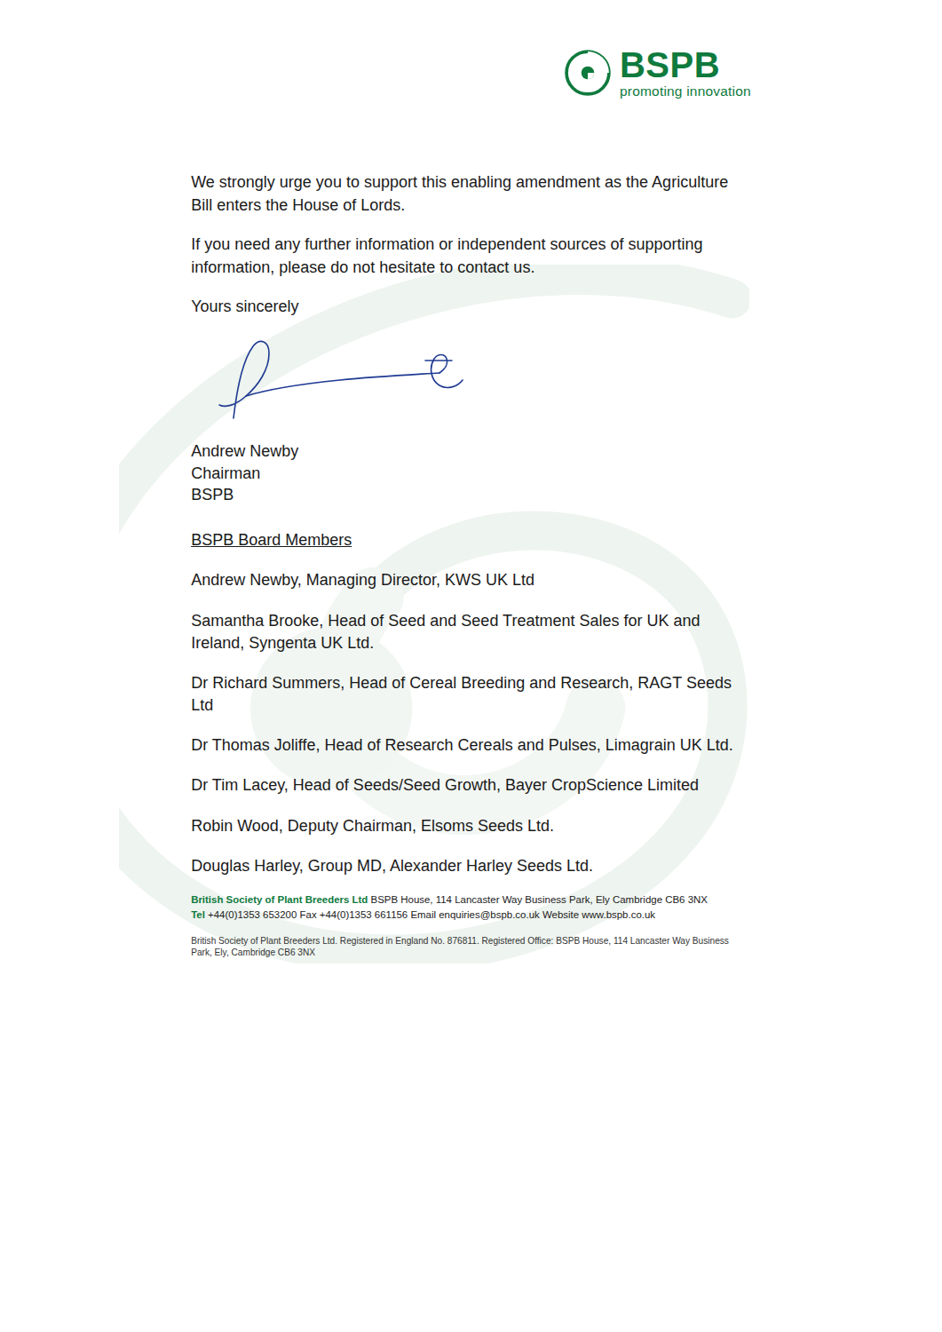BSPB
promoting innovation
We strongly urge you to support this enabling amendment as the Agriculture Bill enters the House of Lords.
If you need any further information or independent sources of supporting information, please do not hesitate to contact us.
Yours sincerely
Andrew Newby
Chairman
BSPB
BSPB Board Members
Andrew Newby, Managing Director, KWS UK Ltd
Samantha Brooke, Head of Seed and Seed Treatment Sales for UK and Ireland, Syngenta UK Ltd.
Dr Richard Summers, Head of Cereal Breeding and Research, RAGT Seeds Ltd
Dr Thomas Joliffe, Head of Research Cereals and Pulses, Limagrain UK Ltd.
Dr Tim Lacey, Head of Seeds/Seed Growth, Bayer CropScience Limited
Robin Wood, Deputy Chairman, Elsoms Seeds Ltd.
Douglas Harley, Group MD, Alexander Harley Seeds Ltd.
British Society of Plant Breeders Ltd BSPB House, 114 Lancaster Way Business Park, Ely Cambridge CB6 3NX
Tel +44(0)1353 653200 Fax +44(0)1353 661156 Email enquiries@bspb.co.uk Website www.bspb.co.uk
British Society of Plant Breeders Ltd. Registered in England No. 876811. Registered Office: BSPB House, 114 Lancaster Way Business Park, Ely, Cambridge CB6 3NX